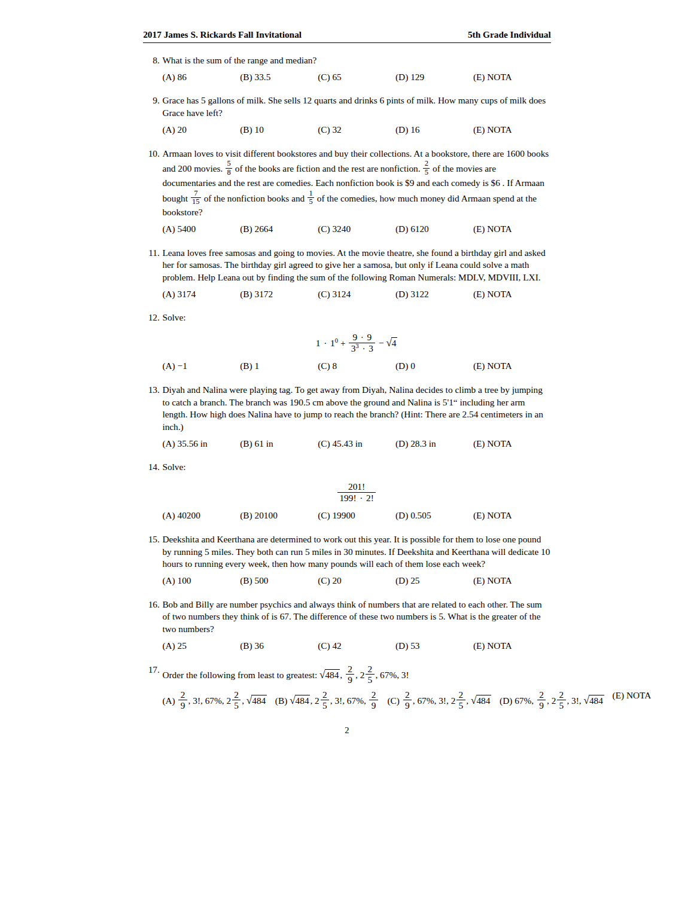2017 James S. Rickards Fall Invitational 5th Grade Individual
What is the sum of the range and median?
(A) 86 (B) 33.5 (C) 65 (D) 129 (E) NOTA
Grace has 5 gallons of milk. She sells 12 quarts and drinks 6 pints of milk. How many cups of milk does Grace have left?
(A) 20 (B) 10 (C) 32 (D) 16 (E) NOTA
Armaan loves to visit different bookstores and buy their collections. At a bookstore, there are 1600 books and 200 movies. 58 of the books are fiction and the rest are nonfiction. 25 of the movies are documentaries and the rest are comedies. Each nonfiction book is $9 and each comedy is $6 . If Armaan bought 715 of the nonfiction books and 15 of the comedies, how much money did Armaan spend at the bookstore?
(A) 5400 (B) 2664 (C) 3240 (D) 6120 (E) NOTA
Leana loves free samosas and going to movies. At the movie theatre, she found a birthday girl and asked her for samosas. The birthday girl agreed to give her a samosa, but only if Leana could solve a math problem. Help Leana out by finding the sum of the following Roman Numerals: MDLV, MDVIII, LXI.
(A) 3174 (B) 3172 (C) 3124 (D) 3122 (E) NOTA
Solve:
1 · 10 + 9 · 933 · 3 − √4
(A) −1 (B) 1 (C) 8 (D) 0 (E) NOTA
Diyah and Nalina were playing tag. To get away from Diyah, Nalina decides to climb a tree by jumping to catch a branch. The branch was 190.5 cm above the ground and Nalina is 5'1“ including her arm length. How high does Nalina have to jump to reach the branch? (Hint: There are 2.54 centimeters in an inch.)
(A) 35.56 in (B) 61 in (C) 45.43 in (D) 28.3 in (E) NOTA
Solve:
201!199! · 2!
(A) 40200 (B) 20100 (C) 19900 (D) 0.505 (E) NOTA
Deekshita and Keerthana are determined to work out this year. It is possible for them to lose one pound by running 5 miles. They both can run 5 miles in 30 minutes. If Deekshita and Keerthana will dedicate 10 hours to running every week, then how many pounds will each of them lose each week?
(A) 100 (B) 500 (C) 20 (D) 25 (E) NOTA
Bob and Billy are number psychics and always think of numbers that are related to each other. The sum of two numbers they think of is 67. The difference of these two numbers is 5. What is the greater of the two numbers?
(A) 25 (B) 36 (C) 42 (D) 53 (E) NOTA
Order the following from least to greatest: √484, 29, 225, 67%, 3!
(A) 29, 3!, 67%, 225, √484 (B) √484, 225, 3!, 67%, 29 (C) 29, 67%, 3!, 225, √484 (D) 67%, 29, 225, 3!, √484 (E) NOTA
2